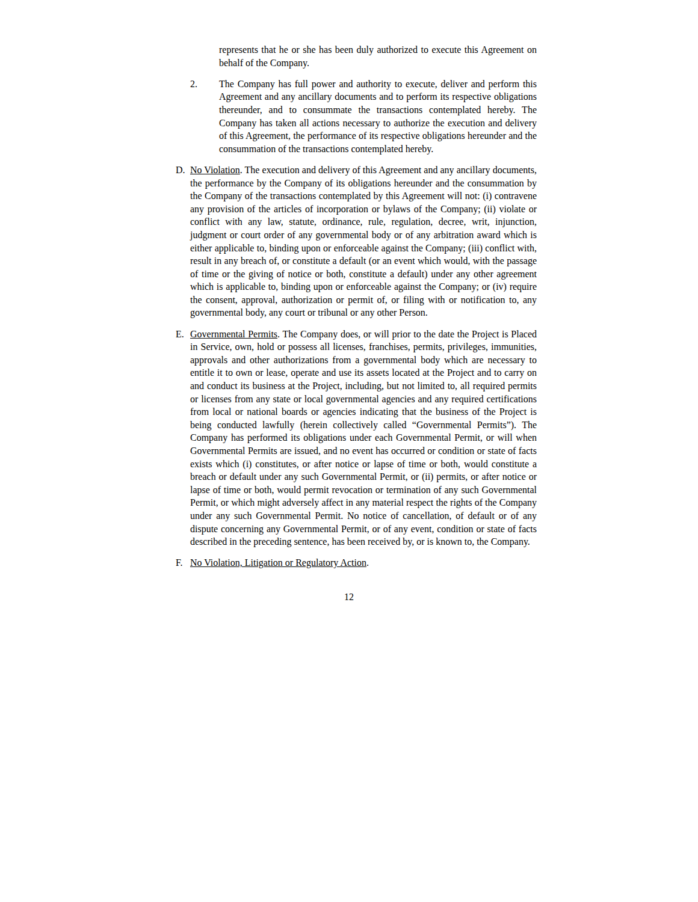represents that he or she has been duly authorized to execute this Agreement on behalf of the Company.
2.
The Company has full power and authority to execute, deliver and perform this Agreement and any ancillary documents and to perform its respective obligations thereunder, and to consummate the transactions contemplated hereby. The Company has taken all actions necessary to authorize the execution and delivery of this Agreement, the performance of its respective obligations hereunder and the consummation of the transactions contemplated hereby.
D.
No Violation. The execution and delivery of this Agreement and any ancillary documents, the performance by the Company of its obligations hereunder and the consummation by the Company of the transactions contemplated by this Agreement will not: (i) contravene any provision of the articles of incorporation or bylaws of the Company; (ii) violate or conflict with any law, statute, ordinance, rule, regulation, decree, writ, injunction, judgment or court order of any governmental body or of any arbitration award which is either applicable to, binding upon or enforceable against the Company; (iii) conflict with, result in any breach of, or constitute a default (or an event which would, with the passage of time or the giving of notice or both, constitute a default) under any other agreement which is applicable to, binding upon or enforceable against the Company; or (iv) require the consent, approval, authorization or permit of, or filing with or notification to, any governmental body, any court or tribunal or any other Person.
E.
Governmental Permits. The Company does, or will prior to the date the Project is Placed in Service, own, hold or possess all licenses, franchises, permits, privileges, immunities, approvals and other authorizations from a governmental body which are necessary to entitle it to own or lease, operate and use its assets located at the Project and to carry on and conduct its business at the Project, including, but not limited to, all required permits or licenses from any state or local governmental agencies and any required certifications from local or national boards or agencies indicating that the business of the Project is being conducted lawfully (herein collectively called “Governmental Permits”). The Company has performed its obligations under each Governmental Permit, or will when Governmental Permits are issued, and no event has occurred or condition or state of facts exists which (i) constitutes, or after notice or lapse of time or both, would constitute a breach or default under any such Governmental Permit, or (ii) permits, or after notice or lapse of time or both, would permit revocation or termination of any such Governmental Permit, or which might adversely affect in any material respect the rights of the Company under any such Governmental Permit. No notice of cancellation, of default or of any dispute concerning any Governmental Permit, or of any event, condition or state of facts described in the preceding sentence, has been received by, or is known to, the Company.
F.
No Violation, Litigation or Regulatory Action.
12